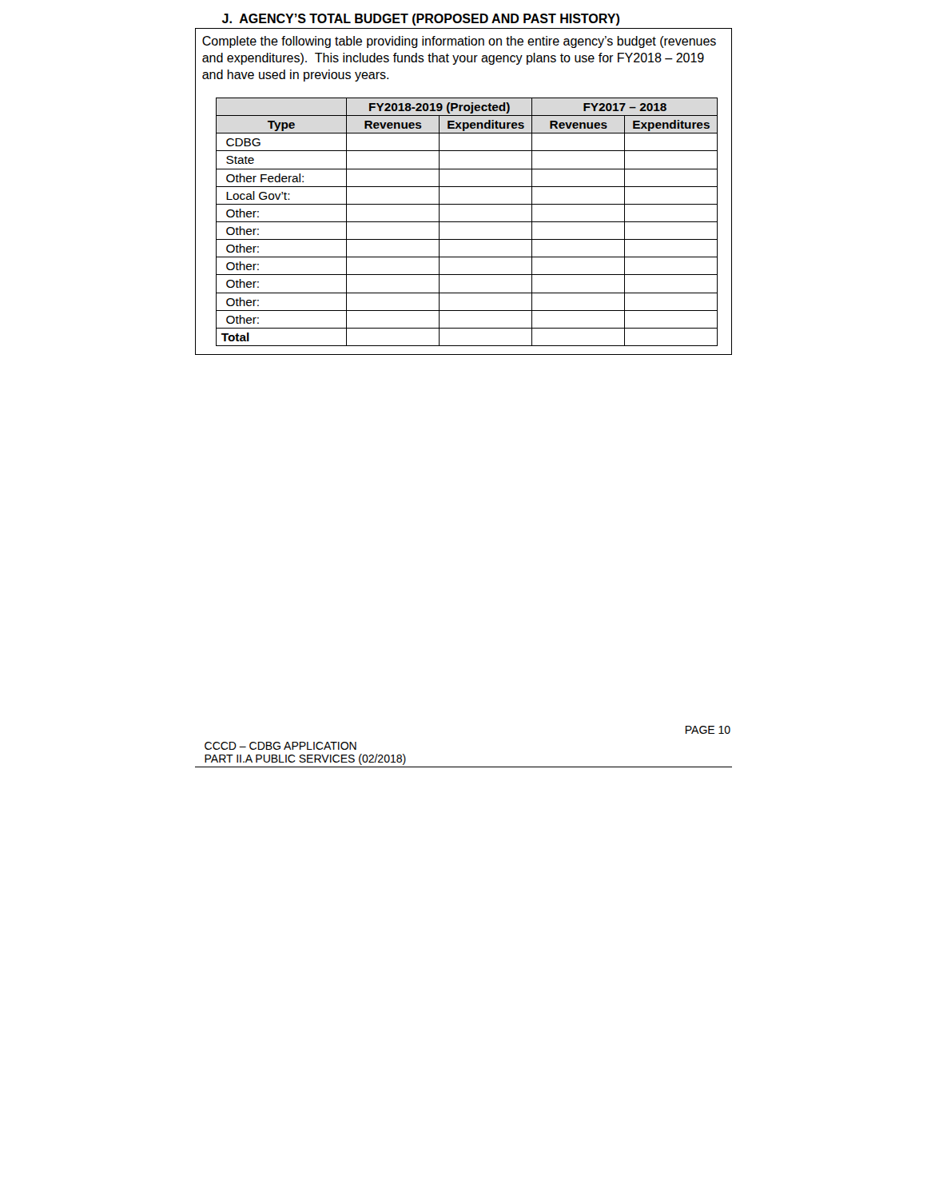J. AGENCY’S TOTAL BUDGET (PROPOSED AND PAST HISTORY)
Complete the following table providing information on the entire agency’s budget (revenues and expenditures). This includes funds that your agency plans to use for FY2018 – 2019 and have used in previous years.
| | FY2018-2019 (Projected) | FY2017 – 2018 |
| --- | --- | --- |
| Type | Revenues | Expenditures | Revenues | Expenditures |
| CDBG | | | | |
| State | | | | |
| Other Federal: | | | | |
| Local Gov’t: | | | | |
| Other: | | | | |
| Other: | | | | |
| Other: | | | | |
| Other: | | | | |
| Other: | | | | |
| Other: | | | | |
| Other: | | | | |
| Total | | | | |
PAGE 10
CCCD – CDBG APPLICATION
PART II.A PUBLIC SERVICES (02/2018)